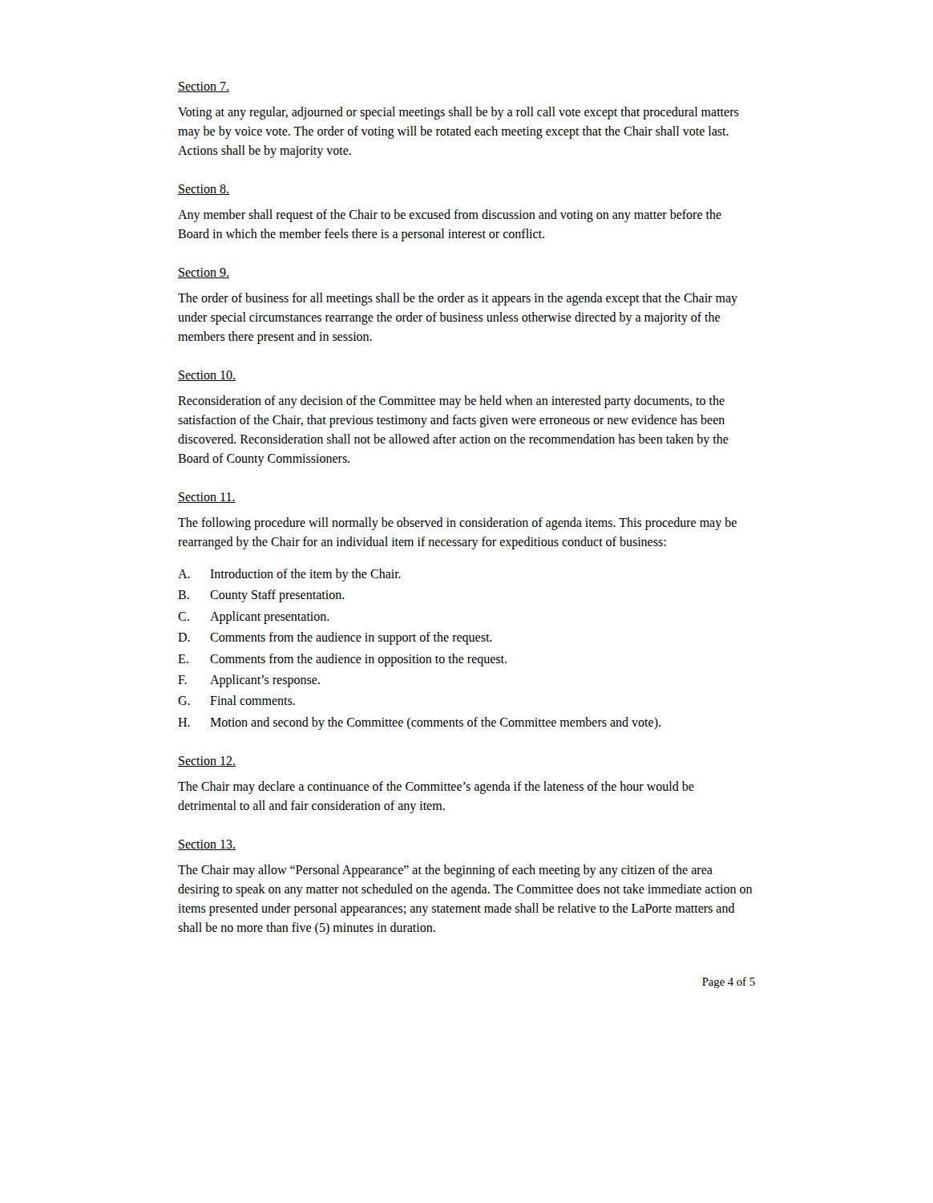Section 7.
Voting at any regular, adjourned or special meetings shall be by a roll call vote except that procedural matters may be by voice vote. The order of voting will be rotated each meeting except that the Chair shall vote last. Actions shall be by majority vote.
Section 8.
Any member shall request of the Chair to be excused from discussion and voting on any matter before the Board in which the member feels there is a personal interest or conflict.
Section 9.
The order of business for all meetings shall be the order as it appears in the agenda except that the Chair may under special circumstances rearrange the order of business unless otherwise directed by a majority of the members there present and in session.
Section 10.
Reconsideration of any decision of the Committee may be held when an interested party documents, to the satisfaction of the Chair, that previous testimony and facts given were erroneous or new evidence has been discovered. Reconsideration shall not be allowed after action on the recommendation has been taken by the Board of County Commissioners.
Section 11.
The following procedure will normally be observed in consideration of agenda items. This procedure may be rearranged by the Chair for an individual item if necessary for expeditious conduct of business:
A. Introduction of the item by the Chair.
B. County Staff presentation.
C. Applicant presentation.
D. Comments from the audience in support of the request.
E. Comments from the audience in opposition to the request.
F. Applicant’s response.
G. Final comments.
H. Motion and second by the Committee (comments of the Committee members and vote).
Section 12.
The Chair may declare a continuance of the Committee’s agenda if the lateness of the hour would be detrimental to all and fair consideration of any item.
Section 13.
The Chair may allow “Personal Appearance” at the beginning of each meeting by any citizen of the area desiring to speak on any matter not scheduled on the agenda. The Committee does not take immediate action on items presented under personal appearances; any statement made shall be relative to the LaPorte matters and shall be no more than five (5) minutes in duration.
Page 4 of 5